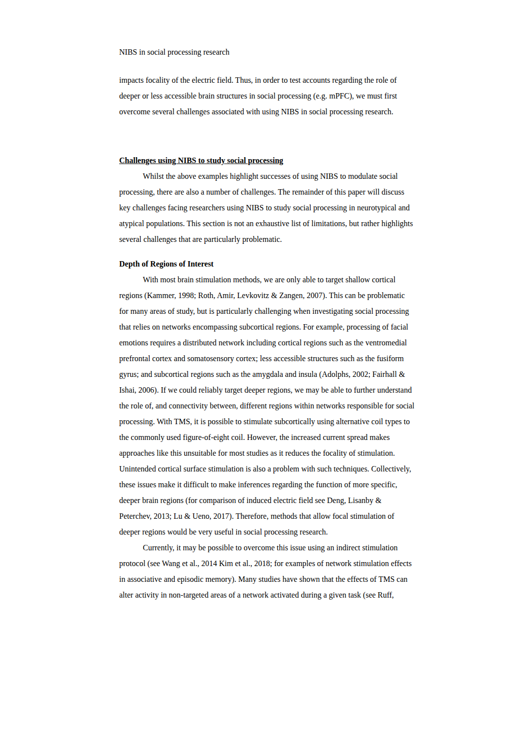NIBS in social processing research
impacts focality of the electric field. Thus, in order to test accounts regarding the role of deeper or less accessible brain structures in social processing (e.g. mPFC), we must first overcome several challenges associated with using NIBS in social processing research.
Challenges using NIBS to study social processing
Whilst the above examples highlight successes of using NIBS to modulate social processing, there are also a number of challenges. The remainder of this paper will discuss key challenges facing researchers using NIBS to study social processing in neurotypical and atypical populations. This section is not an exhaustive list of limitations, but rather highlights several challenges that are particularly problematic.
Depth of Regions of Interest
With most brain stimulation methods, we are only able to target shallow cortical regions (Kammer, 1998; Roth, Amir, Levkovitz & Zangen, 2007). This can be problematic for many areas of study, but is particularly challenging when investigating social processing that relies on networks encompassing subcortical regions. For example, processing of facial emotions requires a distributed network including cortical regions such as the ventromedial prefrontal cortex and somatosensory cortex; less accessible structures such as the fusiform gyrus; and subcortical regions such as the amygdala and insula (Adolphs, 2002; Fairhall & Ishai, 2006). If we could reliably target deeper regions, we may be able to further understand the role of, and connectivity between, different regions within networks responsible for social processing. With TMS, it is possible to stimulate subcortically using alternative coil types to the commonly used figure-of-eight coil. However, the increased current spread makes approaches like this unsuitable for most studies as it reduces the focality of stimulation. Unintended cortical surface stimulation is also a problem with such techniques. Collectively, these issues make it difficult to make inferences regarding the function of more specific, deeper brain regions (for comparison of induced electric field see Deng, Lisanby & Peterchev, 2013; Lu & Ueno, 2017). Therefore, methods that allow focal stimulation of deeper regions would be very useful in social processing research.
Currently, it may be possible to overcome this issue using an indirect stimulation protocol (see Wang et al., 2014 Kim et al., 2018; for examples of network stimulation effects in associative and episodic memory). Many studies have shown that the effects of TMS can alter activity in non-targeted areas of a network activated during a given task (see Ruff,